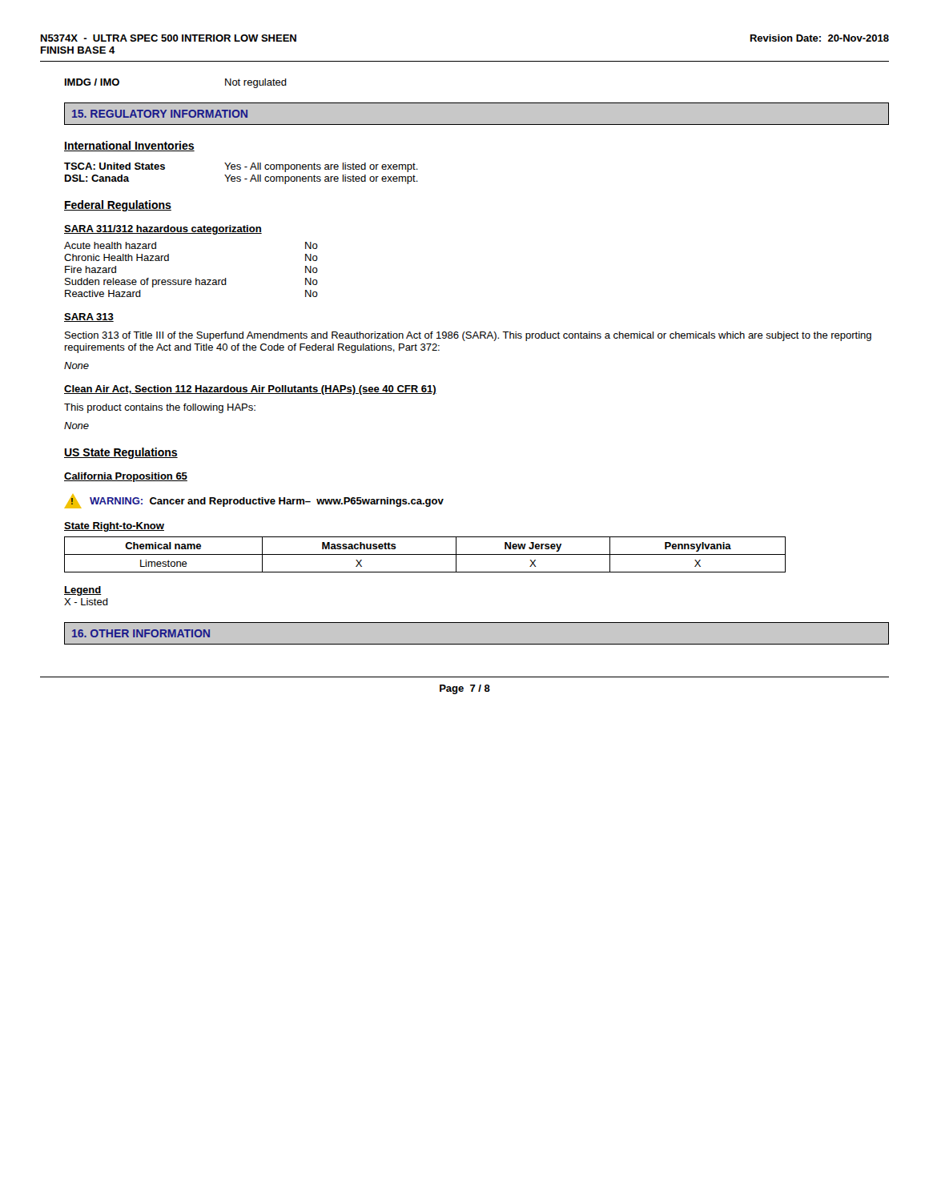N5374X - ULTRA SPEC 500 INTERIOR LOW SHEEN
FINISH BASE 4
Revision Date: 20-Nov-2018
IMDG / IMO
Not regulated
15. REGULATORY INFORMATION
International Inventories
TSCA: United States
Yes - All components are listed or exempt.
DSL: Canada
Yes - All components are listed or exempt.
Federal Regulations
SARA 311/312 hazardous categorization
Acute health hazard
No
Chronic Health Hazard
No
Fire hazard
No
Sudden release of pressure hazard
No
Reactive Hazard
No
SARA 313
Section 313 of Title III of the Superfund Amendments and Reauthorization Act of 1986 (SARA). This product contains a chemical or chemicals which are subject to the reporting requirements of the Act and Title 40 of the Code of Federal Regulations, Part 372:
None
Clean Air Act, Section 112 Hazardous Air Pollutants (HAPs) (see 40 CFR 61)
This product contains the following HAPs:
None
US State Regulations
California Proposition 65
WARNING: Cancer and Reproductive Harm– www.P65warnings.ca.gov
State Right-to-Know
| Chemical name | Massachusetts | New Jersey | Pennsylvania |
| --- | --- | --- | --- |
| Limestone | X | X | X |
Legend
X - Listed
16. OTHER INFORMATION
Page 7 / 8